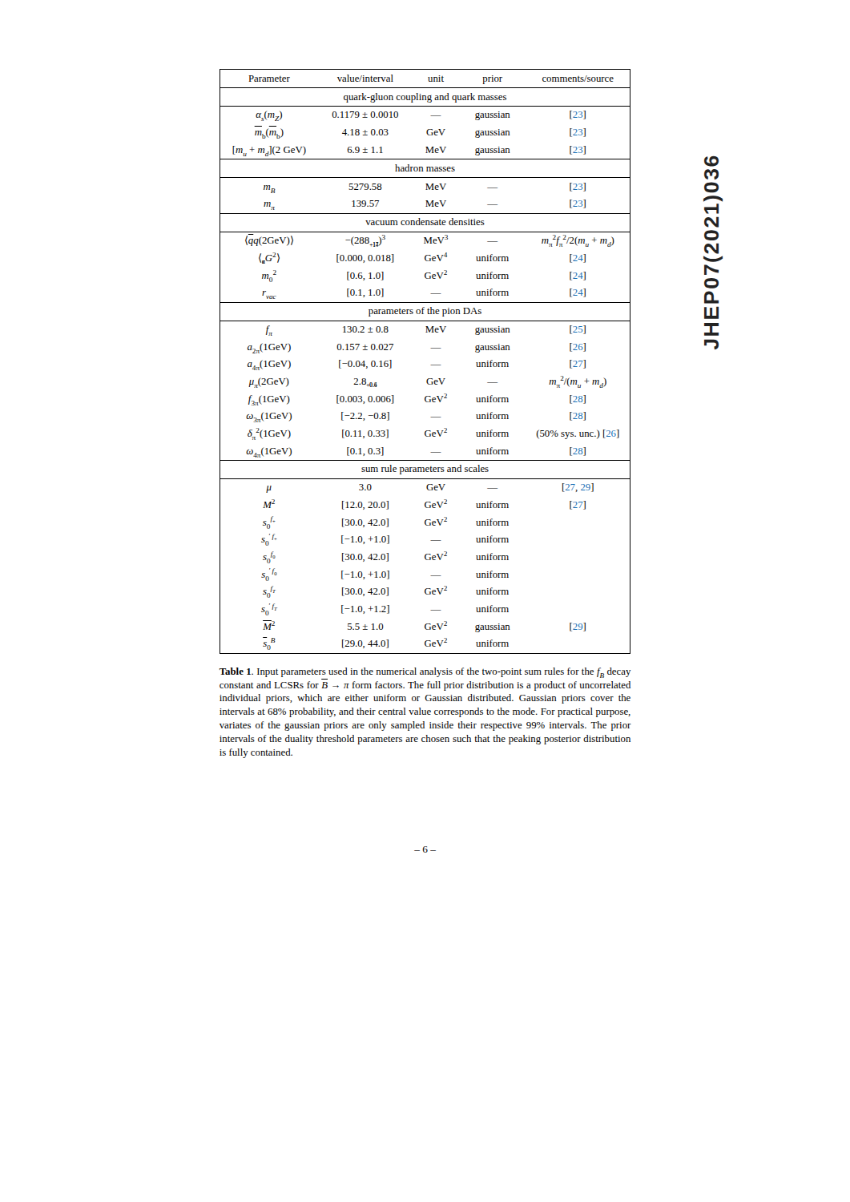JHEP07(2021)036
| Parameter | value/interval | unit | prior | comments/source |
| --- | --- | --- | --- | --- |
| quark-gluon coupling and quark masses |
| α s ( m Z ) | 0.1179 ± 0.0010 | — | gaussian | [ 23 ] |
| m b ( m b ) | 4.18 ± 0.03 | GeV | gaussian | [ 23 ] |
| [ m u + m d ](2 GeV) | 6.9 ± 1.1 | MeV | gaussian | [ 23 ] |
| hadron masses |
| m B | 5279.58 | MeV | — | [ 23 ] |
| m π | 139.57 | MeV | — | [ 23 ] |
| vacuum condensate densities |
| ⟨ q q (2GeV)⟩ | −(288 +17 −14 ) 3 | MeV 3 | — | m π 2 f π 2 /2( m u + m d ) |
| ⟨ α s π G 2 ⟩ | [0.000, 0.018] | GeV 4 | uniform | [ 24 ] |
| m 0 2 | [0.6, 1.0] | GeV 2 | uniform | [ 24 ] |
| r vac | [0.1, 1.0] | — | uniform | [ 24 ] |
| parameters of the pion DAs |
| f π | 130.2 ± 0.8 | MeV | gaussian | [ 25 ] |
| a 2π (1GeV) | 0.157 ± 0.027 | — | gaussian | [ 26 ] |
| a 4π (1GeV) | [−0.04, 0.16] | — | uniform | [ 27 ] |
| μ π (2GeV) | 2.8 +0.6 −0.4 | GeV | — | m π 2 /( m u + m d ) |
| f 3π (1GeV) | [0.003, 0.006] | GeV 2 | uniform | [ 28 ] |
| ω 3π (1GeV) | [−2.2, −0.8] | — | uniform | [ 28 ] |
| δ π 2 (1GeV) | [0.11, 0.33] | GeV 2 | uniform | (50% sys. unc.) [ 26 ] |
| ω 4π (1GeV) | [0.1, 0.3] | — | uniform | [ 28 ] |
| sum rule parameters and scales |
| μ | 3.0 | GeV | — | [ 27 , 29 ] |
| M 2 | [12.0, 20.0] | GeV 2 | uniform | [ 27 ] |
| s 0 f + | [30.0, 42.0] | GeV 2 | uniform | |
| s 0 ′ f + | [−1.0, +1.0] | — | uniform | |
| s 0 f 0 | [30.0, 42.0] | GeV 2 | uniform | |
| s 0 ′ f 0 | [−1.0, +1.0] | — | uniform | |
| s 0 f T | [30.0, 42.0] | GeV 2 | uniform | |
| s 0 ′ f T | [−1.0, +1.2] | — | uniform | |
| M 2 | 5.5 ± 1.0 | GeV 2 | gaussian | [ 29 ] |
| s 0 B | [29.0, 44.0] | GeV 2 | uniform | |
Table 1. Input parameters used in the numerical analysis of the two-point sum rules for the fB decay constant and LCSRs for B → π form factors. The full prior distribution is a product of uncorrelated individual priors, which are either uniform or Gaussian distributed. Gaussian priors cover the intervals at 68% probability, and their central value corresponds to the mode. For practical purpose, variates of the gaussian priors are only sampled inside their respective 99% intervals. The prior intervals of the duality threshold parameters are chosen such that the peaking posterior distribution is fully contained.
– 6 –